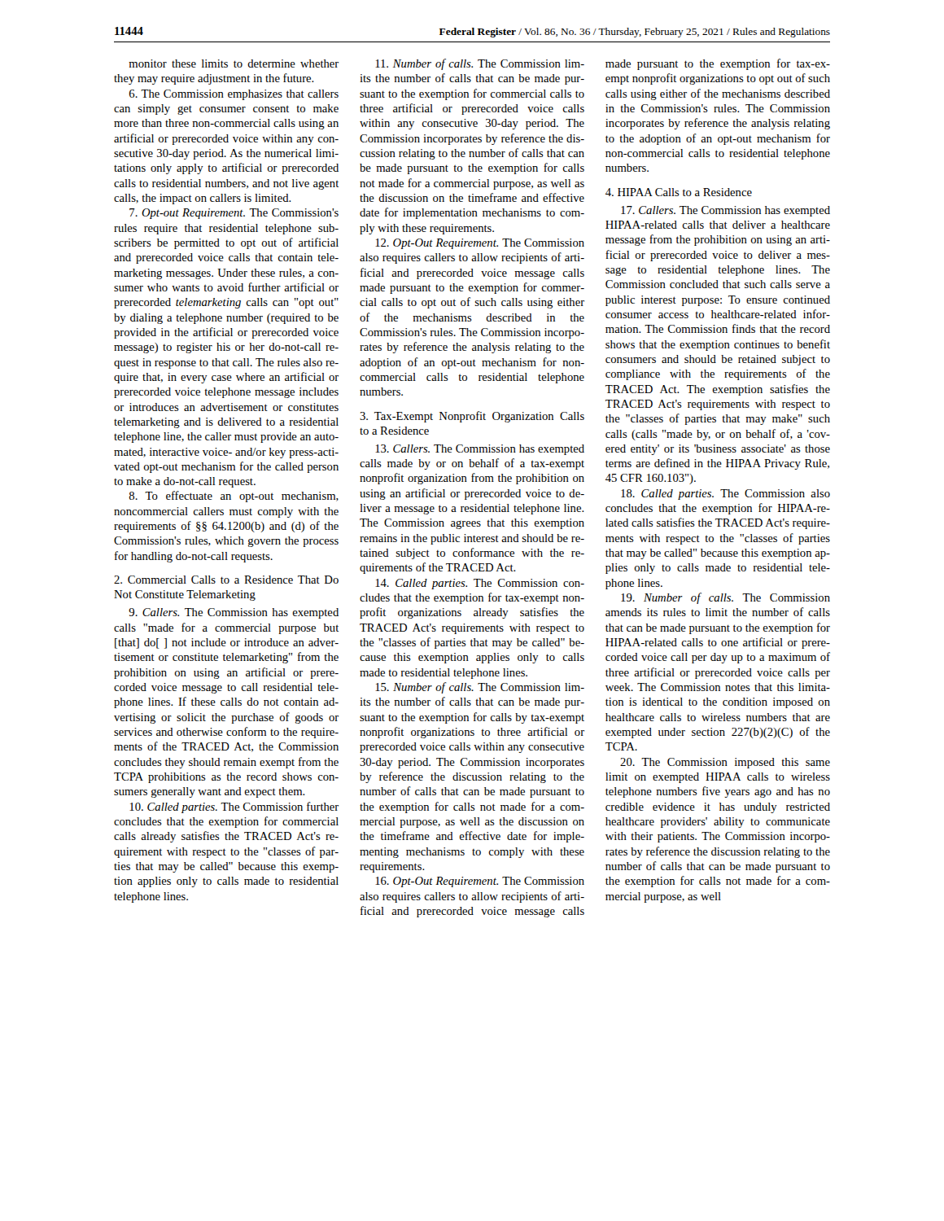11444 Federal Register / Vol. 86, No. 36 / Thursday, February 25, 2021 / Rules and Regulations
monitor these limits to determine whether they may require adjustment in the future.
6. The Commission emphasizes that callers can simply get consumer consent to make more than three non-commercial calls using an artificial or prerecorded voice within any consecutive 30-day period. As the numerical limitations only apply to artificial or prerecorded calls to residential numbers, and not live agent calls, the impact on callers is limited.
7. Opt-out Requirement. The Commission's rules require that residential telephone subscribers be permitted to opt out of artificial and prerecorded voice calls that contain telemarketing messages. Under these rules, a consumer who wants to avoid further artificial or prerecorded telemarketing calls can "opt out" by dialing a telephone number (required to be provided in the artificial or prerecorded voice message) to register his or her do-not-call request in response to that call. The rules also require that, in every case where an artificial or prerecorded voice telephone message includes or introduces an advertisement or constitutes telemarketing and is delivered to a residential telephone line, the caller must provide an automated, interactive voice- and/or key press-activated opt-out mechanism for the called person to make a do-not-call request.
8. To effectuate an opt-out mechanism, noncommercial callers must comply with the requirements of §§ 64.1200(b) and (d) of the Commission's rules, which govern the process for handling do-not-call requests.
2. Commercial Calls to a Residence That Do Not Constitute Telemarketing
9. Callers. The Commission has exempted calls "made for a commercial purpose but [that] do[ ] not include or introduce an advertisement or constitute telemarketing" from the prohibition on using an artificial or prerecorded voice message to call residential telephone lines. If these calls do not contain advertising or solicit the purchase of goods or services and otherwise conform to the requirements of the TRACED Act, the Commission concludes they should remain exempt from the TCPA prohibitions as the record shows consumers generally want and expect them.
10. Called parties. The Commission further concludes that the exemption for commercial calls already satisfies the TRACED Act's requirement with respect to the "classes of parties that may be called" because this exemption applies only to calls made to residential telephone lines.
11. Number of calls. The Commission limits the number of calls that can be made pursuant to the exemption for commercial calls to three artificial or prerecorded voice calls within any consecutive 30-day period. The Commission incorporates by reference the discussion relating to the number of calls that can be made pursuant to the exemption for calls not made for a commercial purpose, as well as the discussion on the timeframe and effective date for implementation mechanisms to comply with these requirements.
12. Opt-Out Requirement. The Commission also requires callers to allow recipients of artificial and prerecorded voice message calls made pursuant to the exemption for commercial calls to opt out of such calls using either of the mechanisms described in the Commission's rules. The Commission incorporates by reference the analysis relating to the adoption of an opt-out mechanism for non-commercial calls to residential telephone numbers.
3. Tax-Exempt Nonprofit Organization Calls to a Residence
13. Callers. The Commission has exempted calls made by or on behalf of a tax-exempt nonprofit organization from the prohibition on using an artificial or prerecorded voice to deliver a message to a residential telephone line. The Commission agrees that this exemption remains in the public interest and should be retained subject to conformance with the requirements of the TRACED Act.
14. Called parties. The Commission concludes that the exemption for tax-exempt nonprofit organizations already satisfies the TRACED Act's requirements with respect to the "classes of parties that may be called" because this exemption applies only to calls made to residential telephone lines.
15. Number of calls. The Commission limits the number of calls that can be made pursuant to the exemption for calls by tax-exempt nonprofit organizations to three artificial or prerecorded voice calls within any consecutive 30-day period. The Commission incorporates by reference the discussion relating to the number of calls that can be made pursuant to the exemption for calls not made for a commercial purpose, as well as the discussion on the timeframe and effective date for implementing mechanisms to comply with these requirements.
16. Opt-Out Requirement. The Commission also requires callers to allow recipients of artificial and prerecorded voice message calls made pursuant to the exemption for tax-exempt nonprofit organizations to opt out of such calls using either of the mechanisms described in the Commission's rules. The Commission incorporates by reference the analysis relating to the adoption of an opt-out mechanism for non-commercial calls to residential telephone numbers.
4. HIPAA Calls to a Residence
17. Callers. The Commission has exempted HIPAA-related calls that deliver a healthcare message from the prohibition on using an artificial or prerecorded voice to deliver a message to residential telephone lines. The Commission concluded that such calls serve a public interest purpose: To ensure continued consumer access to healthcare-related information. The Commission finds that the record shows that the exemption continues to benefit consumers and should be retained subject to compliance with the requirements of the TRACED Act. The exemption satisfies the TRACED Act's requirements with respect to the "classes of parties that may make" such calls (calls "made by, or on behalf of, a 'covered entity' or its 'business associate' as those terms are defined in the HIPAA Privacy Rule, 45 CFR 160.103").
18. Called parties. The Commission also concludes that the exemption for HIPAA-related calls satisfies the TRACED Act's requirements with respect to the "classes of parties that may be called" because this exemption applies only to calls made to residential telephone lines.
19. Number of calls. The Commission amends its rules to limit the number of calls that can be made pursuant to the exemption for HIPAA-related calls to one artificial or prerecorded voice call per day up to a maximum of three artificial or prerecorded voice calls per week. The Commission notes that this limitation is identical to the condition imposed on healthcare calls to wireless numbers that are exempted under section 227(b)(2)(C) of the TCPA.
20. The Commission imposed this same limit on exempted HIPAA calls to wireless telephone numbers five years ago and has no credible evidence it has unduly restricted healthcare providers' ability to communicate with their patients. The Commission incorporates by reference the discussion relating to the number of calls that can be made pursuant to the exemption for calls not made for a commercial purpose, as well